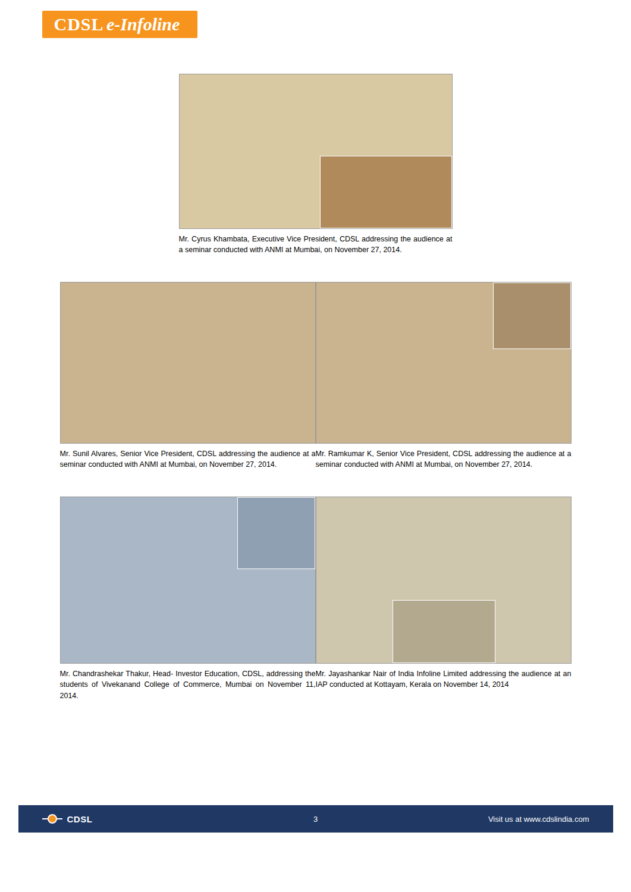CDSL e-Infoline
Mr. Cyrus Khambata, Executive Vice President, CDSL addressing the audience at a seminar conducted with ANMI at Mumbai, on November 27, 2014.
Mr. Sunil Alvares, Senior Vice President, CDSL addressing the audience at a seminar conducted with ANMI at Mumbai, on November 27, 2014.
Mr. Ramkumar K, Senior Vice President, CDSL addressing the audience at a seminar conducted with ANMI at Mumbai, on November 27, 2014.
Mr. Chandrashekar Thakur, Head- Investor Education, CDSL, addressing the students of Vivekanand College of Commerce, Mumbai on November 11, 2014.
Mr. Jayashankar Nair of India Infoline Limited addressing the audience at an IAP conducted at Kottayam, Kerala on November 14, 2014
CDSL
3
Visit us at www.cdslindia.com